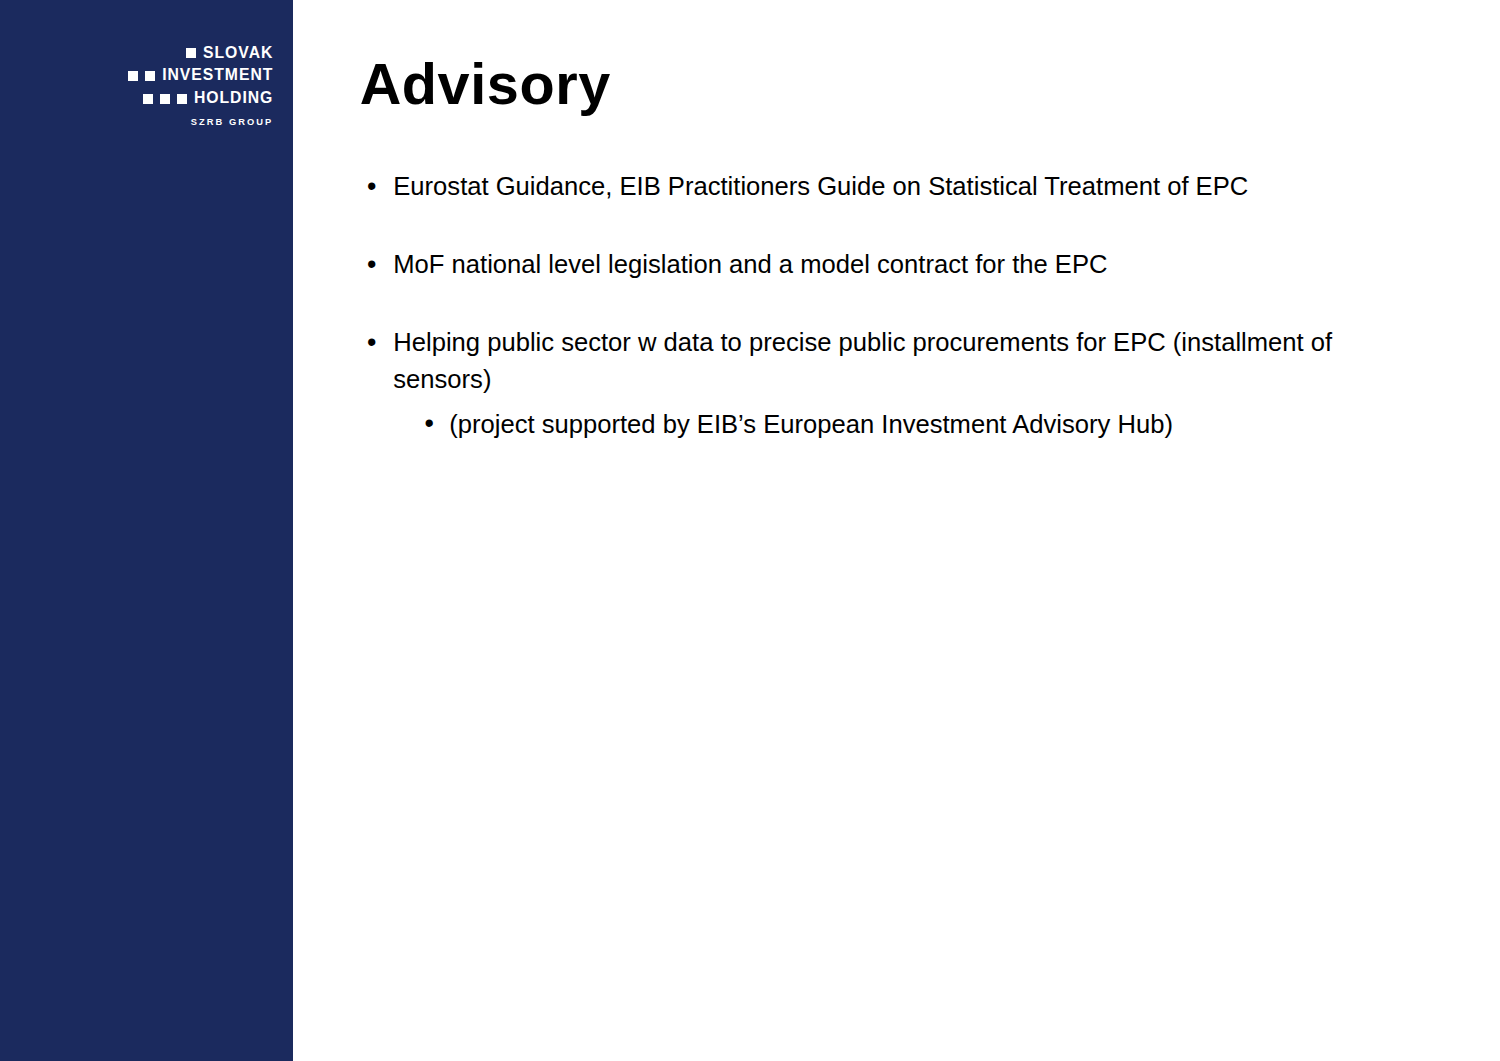SLOVAK
INVESTMENT
HOLDING
SZRB GROUP
Advisory
Eurostat Guidance, EIB Practitioners Guide on Statistical Treatment of EPC
MoF national level legislation and a model contract for the EPC
Helping public sector w data to precise public procurements for EPC (installment of sensors)
(project supported by EIB’s European Investment Advisory Hub)